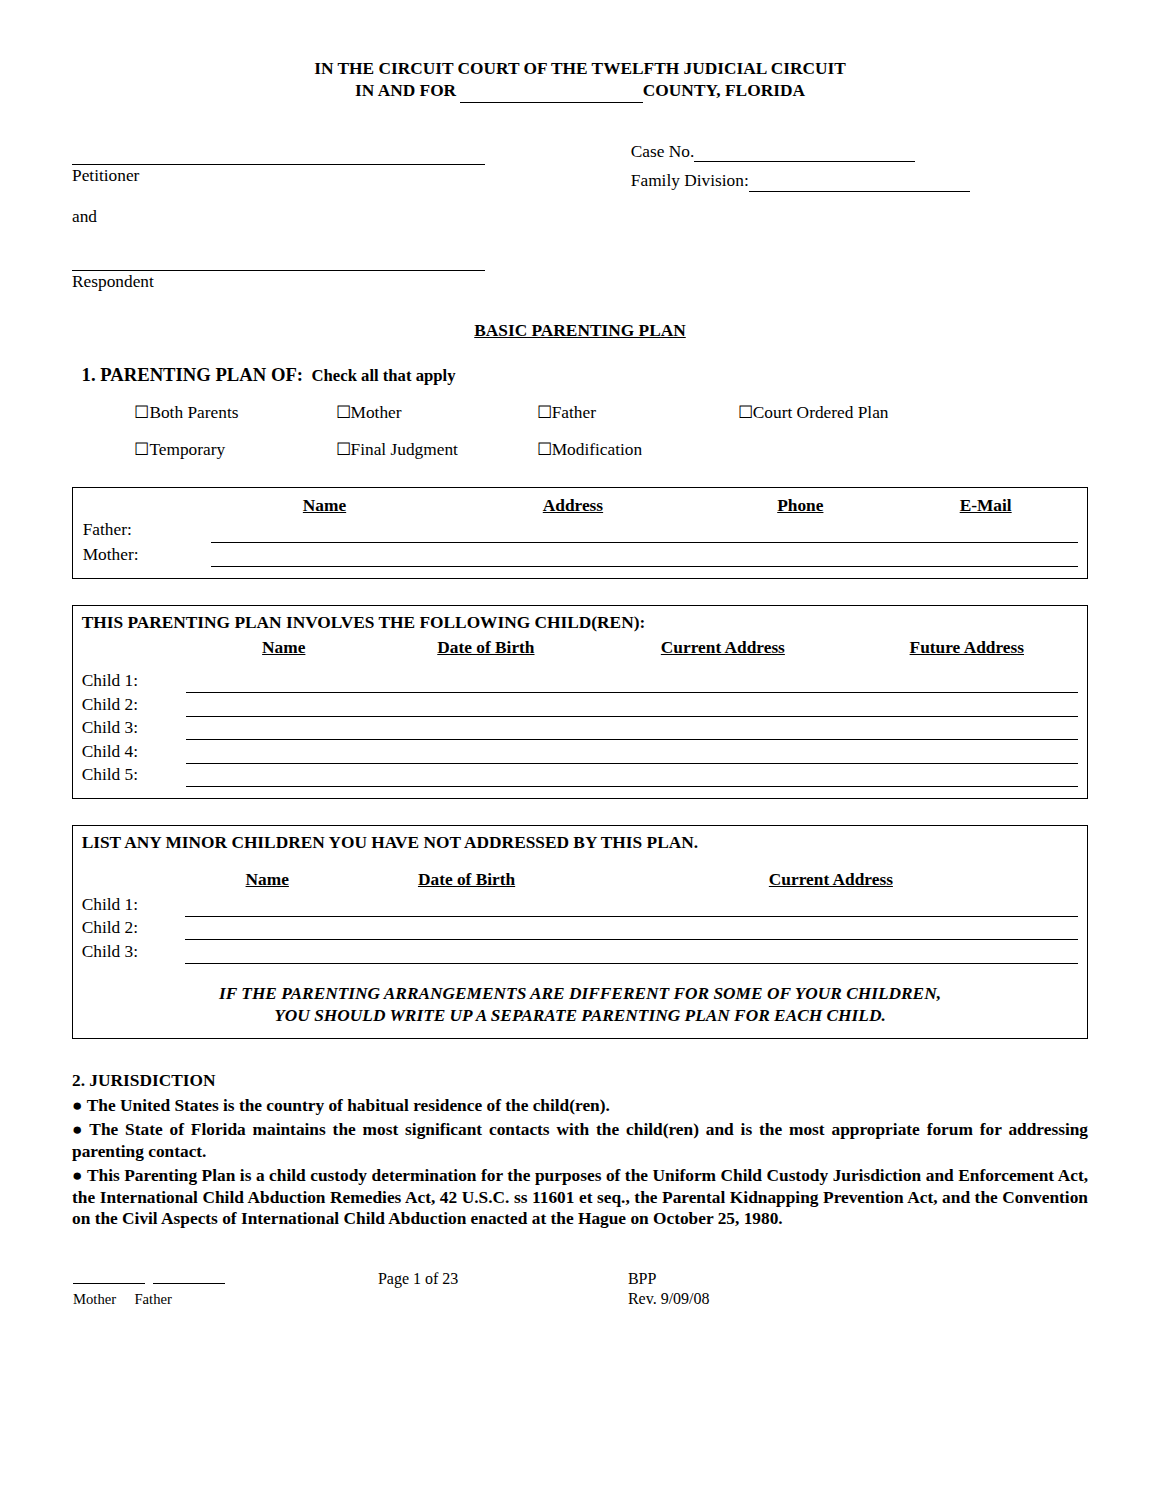IN THE CIRCUIT COURT OF THE TWELFTH JUDICIAL CIRCUIT
IN AND FOR COUNTY, FLORIDA
| Petitioner and Respondent | Case No. Family Division: |
BASIC PARENTING PLAN
1. PARENTING PLAN OF: Check all that apply
☐Both Parents ☐Mother ☐Father ☐Court Ordered Plan
☐Temporary ☐Final Judgment ☐Modification
| | Name | Address | Phone | E-Mail |
| Father: | |
| Mother: | |
THIS PARENTING PLAN INVOLVES THE FOLLOWING CHILD(REN):
| | Name | Date of Birth | Current Address | Future Address |
| Child 1: | |
| Child 2: | |
| Child 3: | |
| Child 4: | |
| Child 5: | |
LIST ANY MINOR CHILDREN YOU HAVE NOT ADDRESSED BY THIS PLAN.
| | Name | Date of Birth | Current Address |
| Child 1: | |
| Child 2: | |
| Child 3: | |
IF THE PARENTING ARRANGEMENTS ARE DIFFERENT FOR SOME OF YOUR CHILDREN,
YOU SHOULD WRITE UP A SEPARATE PARENTING PLAN FOR EACH CHILD.
2. JURISDICTION
The United States is the country of habitual residence of the child(ren).
The State of Florida maintains the most significant contacts with the child(ren) and is the most appropriate forum for addressing parenting contact.
This Parenting Plan is a child custody determination for the purposes of the Uniform Child Custody Jurisdiction and Enforcement Act, the International Child Abduction Remedies Act, 42 U.S.C. ss 11601 et seq., the Parental Kidnapping Prevention Act, and the Convention on the Civil Aspects of International Child Abduction enacted at the Hague on October 25, 1980.
| Mother Father | Page 1 of 23 | BPP Rev. 9/09/08 |